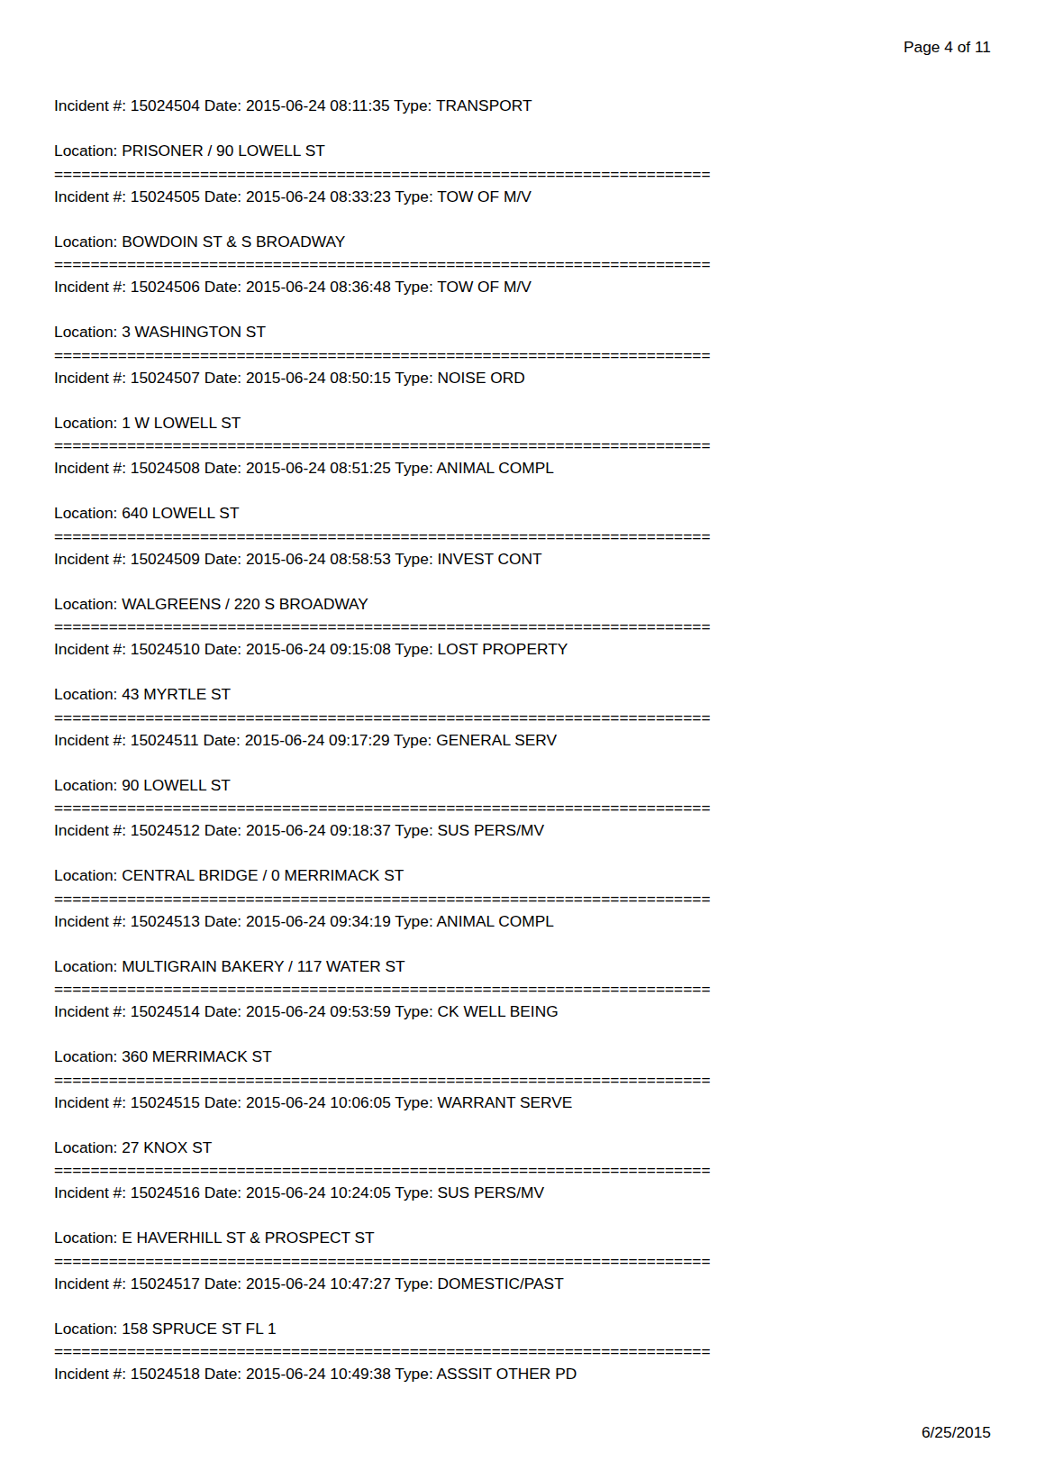Page 4 of 11
Incident #: 15024504 Date: 2015-06-24 08:11:35 Type: TRANSPORT
Location: PRISONER / 90 LOWELL ST
========================================================================
Incident #: 15024505 Date: 2015-06-24 08:33:23 Type: TOW OF M/V
Location: BOWDOIN ST & S BROADWAY
========================================================================
Incident #: 15024506 Date: 2015-06-24 08:36:48 Type: TOW OF M/V
Location: 3 WASHINGTON ST
========================================================================
Incident #: 15024507 Date: 2015-06-24 08:50:15 Type: NOISE ORD
Location: 1 W LOWELL ST
========================================================================
Incident #: 15024508 Date: 2015-06-24 08:51:25 Type: ANIMAL COMPL
Location: 640 LOWELL ST
========================================================================
Incident #: 15024509 Date: 2015-06-24 08:58:53 Type: INVEST CONT
Location: WALGREENS / 220 S BROADWAY
========================================================================
Incident #: 15024510 Date: 2015-06-24 09:15:08 Type: LOST PROPERTY
Location: 43 MYRTLE ST
========================================================================
Incident #: 15024511 Date: 2015-06-24 09:17:29 Type: GENERAL SERV
Location: 90 LOWELL ST
========================================================================
Incident #: 15024512 Date: 2015-06-24 09:18:37 Type: SUS PERS/MV
Location: CENTRAL BRIDGE / 0 MERRIMACK ST
========================================================================
Incident #: 15024513 Date: 2015-06-24 09:34:19 Type: ANIMAL COMPL
Location: MULTIGRAIN BAKERY / 117 WATER ST
========================================================================
Incident #: 15024514 Date: 2015-06-24 09:53:59 Type: CK WELL BEING
Location: 360 MERRIMACK ST
========================================================================
Incident #: 15024515 Date: 2015-06-24 10:06:05 Type: WARRANT SERVE
Location: 27 KNOX ST
========================================================================
Incident #: 15024516 Date: 2015-06-24 10:24:05 Type: SUS PERS/MV
Location: E HAVERHILL ST & PROSPECT ST
========================================================================
Incident #: 15024517 Date: 2015-06-24 10:47:27 Type: DOMESTIC/PAST
Location: 158 SPRUCE ST FL 1
========================================================================
Incident #: 15024518 Date: 2015-06-24 10:49:38 Type: ASSSIT OTHER PD
6/25/2015